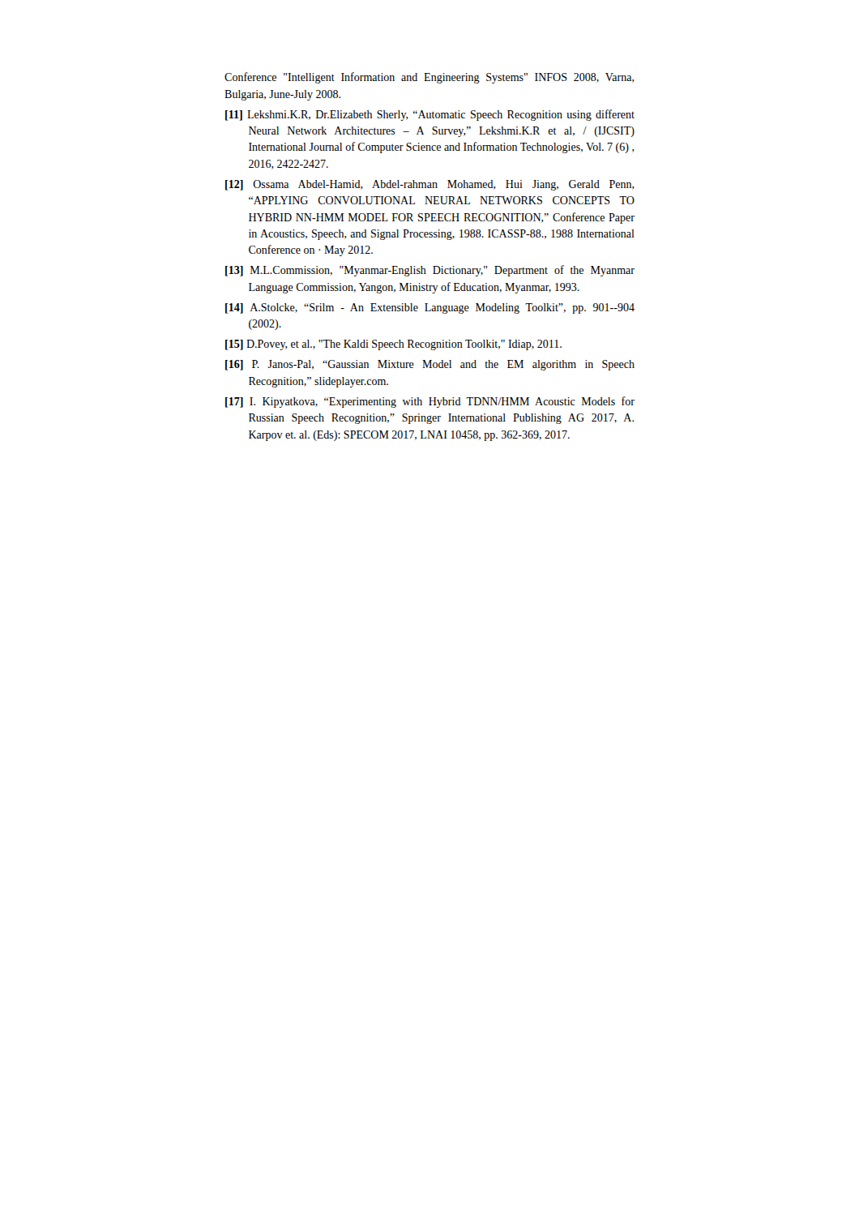Conference "Intelligent Information and Engineering Systems" INFOS 2008, Varna, Bulgaria, June-July 2008.
[11] Lekshmi.K.R, Dr.Elizabeth Sherly, “Automatic Speech Recognition using different Neural Network Architectures – A Survey,” Lekshmi.K.R et al, / (IJCSIT) International Journal of Computer Science and Information Technologies, Vol. 7 (6) , 2016, 2422-2427.
[12] Ossama Abdel-Hamid, Abdel-rahman Mohamed, Hui Jiang, Gerald Penn, “APPLYING CONVOLUTIONAL NEURAL NETWORKS CONCEPTS TO HYBRID NN-HMM MODEL FOR SPEECH RECOGNITION,” Conference Paper in Acoustics, Speech, and Signal Processing, 1988. ICASSP-88., 1988 International Conference on · May 2012.
[13] M.L.Commission, "Myanmar-English Dictionary," Department of the Myanmar Language Commission, Yangon, Ministry of Education, Myanmar, 1993.
[14] A.Stolcke, “Srilm - An Extensible Language Modeling Toolkit”, pp. 901--904 (2002).
[15] D.Povey, et al., "The Kaldi Speech Recognition Toolkit," Idiap, 2011.
[16] P. Janos-Pal, “Gaussian Mixture Model and the EM algorithm in Speech Recognition,” slideplayer.com.
[17] I. Kipyatkova, “Experimenting with Hybrid TDNN/HMM Acoustic Models for Russian Speech Recognition,” Springer International Publishing AG 2017, A. Karpov et. al. (Eds): SPECOM 2017, LNAI 10458, pp. 362-369, 2017.